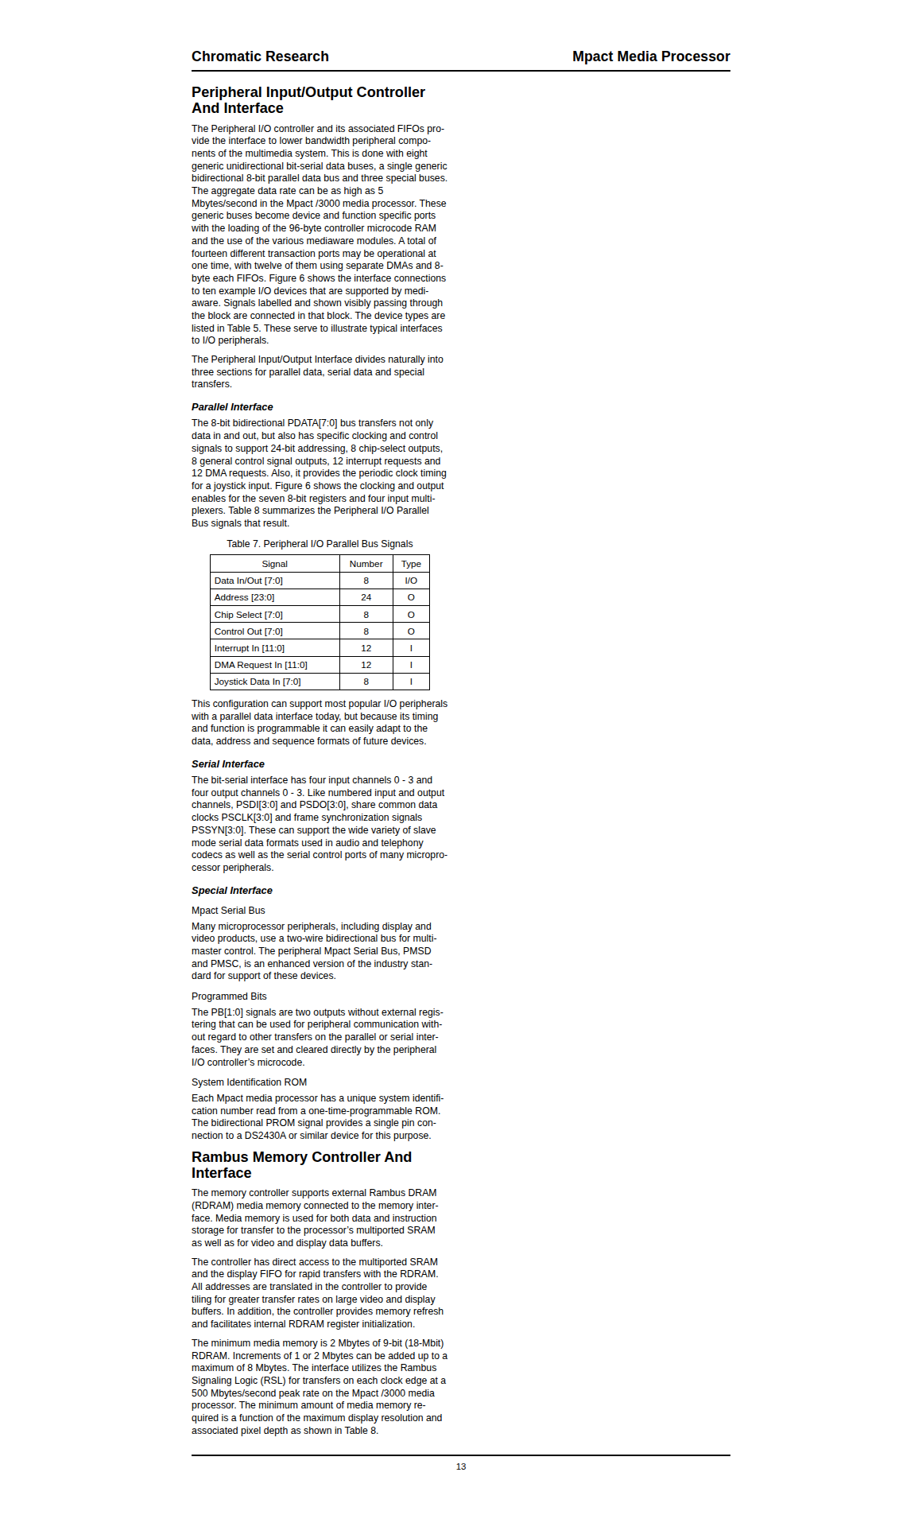Chromatic Research
Mpact Media Processor
Peripheral Input/Output Controller And Interface
The Peripheral I/O controller and its associated FIFOs provide the interface to lower bandwidth peripheral components of the multimedia system. This is done with eight generic unidirectional bit-serial data buses, a single generic bidirectional 8-bit parallel data bus and three special buses. The aggregate data rate can be as high as 5 Mbytes/second in the Mpact /3000 media processor. These generic buses become device and function specific ports with the loading of the 96-byte controller microcode RAM and the use of the various mediaware modules. A total of fourteen different transaction ports may be operational at one time, with twelve of them using separate DMAs and 8-byte each FIFOs. Figure 6 shows the interface connections to ten example I/O devices that are supported by mediaware. Signals labelled and shown visibly passing through the block are connected in that block. The device types are listed in Table 5. These serve to illustrate typical interfaces to I/O peripherals.
The Peripheral Input/Output Interface divides naturally into three sections for parallel data, serial data and special transfers.
Parallel Interface
The 8-bit bidirectional PDATA[7:0] bus transfers not only data in and out, but also has specific clocking and control signals to support 24-bit addressing, 8 chip-select outputs, 8 general control signal outputs, 12 interrupt requests and 12 DMA requests. Also, it provides the periodic clock timing for a joystick input. Figure 6 shows the clocking and output enables for the seven 8-bit registers and four input multiplexers. Table 8 summarizes the Peripheral I/O Parallel Bus signals that result.
Table 7. Peripheral I/O Parallel Bus Signals
| Signal | Number | Type |
| --- | --- | --- |
| Data In/Out [7:0] | 8 | I/O |
| Address [23:0] | 24 | O |
| Chip Select [7:0] | 8 | O |
| Control Out [7:0] | 8 | O |
| Interrupt In [11:0] | 12 | I |
| DMA Request In [11:0] | 12 | I |
| Joystick Data In [7:0] | 8 | I |
This configuration can support most popular I/O peripherals with a parallel data interface today, but because its timing and function is programmable it can easily adapt to the data, address and sequence formats of future devices.
Serial Interface
The bit-serial interface has four input channels 0 - 3 and four output channels 0 - 3. Like numbered input and output channels, PSDI[3:0] and PSDO[3:0], share common data clocks PSCLK[3:0] and frame synchronization signals PSSYN[3:0]. These can support the wide variety of slave mode serial data formats used in audio and telephony codecs as well as the serial control ports of many microprocessor peripherals.
Special Interface
Mpact Serial Bus
Many microprocessor peripherals, including display and video products, use a two-wire bidirectional bus for multi-master control. The peripheral Mpact Serial Bus, PMSD and PMSC, is an enhanced version of the industry standard for support of these devices.
Programmed Bits
The PB[1:0] signals are two outputs without external registering that can be used for peripheral communication without regard to other transfers on the parallel or serial interfaces. They are set and cleared directly by the peripheral I/O controller’s microcode.
System Identification ROM
Each Mpact media processor has a unique system identification number read from a one-time-programmable ROM. The bidirectional PROM signal provides a single pin connection to a DS2430A or similar device for this purpose.
Rambus Memory Controller And Interface
The memory controller supports external Rambus DRAM (RDRAM) media memory connected to the memory interface. Media memory is used for both data and instruction storage for transfer to the processor’s multiported SRAM as well as for video and display data buffers.
The controller has direct access to the multiported SRAM and the display FIFO for rapid transfers with the RDRAM. All addresses are translated in the controller to provide tiling for greater transfer rates on large video and display buffers. In addition, the controller provides memory refresh and facilitates internal RDRAM register initialization.
The minimum media memory is 2 Mbytes of 9-bit (18-Mbit) RDRAM. Increments of 1 or 2 Mbytes can be added up to a maximum of 8 Mbytes. The interface utilizes the Rambus Signaling Logic (RSL) for transfers on each clock edge at a 500 Mbytes/second peak rate on the Mpact /3000 media processor. The minimum amount of media memory required is a function of the maximum display resolution and associated pixel depth as shown in Table 8.
13